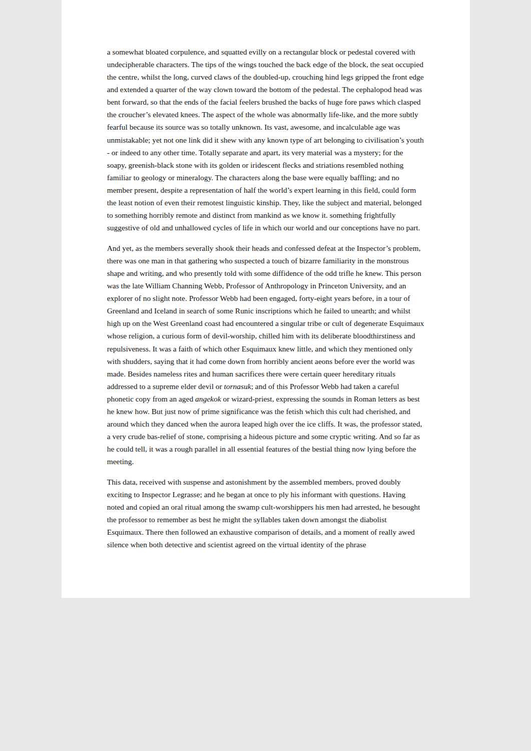a somewhat bloated corpulence, and squatted evilly on a rectangular block or pedestal covered with undecipherable characters. The tips of the wings touched the back edge of the block, the seat occupied the centre, whilst the long, curved claws of the doubled-up, crouching hind legs gripped the front edge and extended a quarter of the way clown toward the bottom of the pedestal. The cephalopod head was bent forward, so that the ends of the facial feelers brushed the backs of huge fore paws which clasped the croucher’s elevated knees. The aspect of the whole was abnormally life-like, and the more subtly fearful because its source was so totally unknown. Its vast, awesome, and incalculable age was unmistakable; yet not one link did it shew with any known type of art belonging to civilisation’s youth - or indeed to any other time. Totally separate and apart, its very material was a mystery; for the soapy, greenish-black stone with its golden or iridescent flecks and striations resembled nothing familiar to geology or mineralogy. The characters along the base were equally baffling; and no member present, despite a representation of half the world’s expert learning in this field, could form the least notion of even their remotest linguistic kinship. They, like the subject and material, belonged to something horribly remote and distinct from mankind as we know it. something frightfully suggestive of old and unhallowed cycles of life in which our world and our conceptions have no part.
And yet, as the members severally shook their heads and confessed defeat at the Inspector’s problem, there was one man in that gathering who suspected a touch of bizarre familiarity in the monstrous shape and writing, and who presently told with some diffidence of the odd trifle he knew. This person was the late William Channing Webb, Professor of Anthropology in Princeton University, and an explorer of no slight note. Professor Webb had been engaged, forty-eight years before, in a tour of Greenland and Iceland in search of some Runic inscriptions which he failed to unearth; and whilst high up on the West Greenland coast had encountered a singular tribe or cult of degenerate Esquimaux whose religion, a curious form of devil-worship, chilled him with its deliberate bloodthirstiness and repulsiveness. It was a faith of which other Esquimaux knew little, and which they mentioned only with shudders, saying that it had come down from horribly ancient aeons before ever the world was made. Besides nameless rites and human sacrifices there were certain queer hereditary rituals addressed to a supreme elder devil or tornasuk; and of this Professor Webb had taken a careful phonetic copy from an aged angekok or wizard-priest, expressing the sounds in Roman letters as best he knew how. But just now of prime significance was the fetish which this cult had cherished, and around which they danced when the aurora leaped high over the ice cliffs. It was, the professor stated, a very crude bas-relief of stone, comprising a hideous picture and some cryptic writing. And so far as he could tell, it was a rough parallel in all essential features of the bestial thing now lying before the meeting.
This data, received with suspense and astonishment by the assembled members, proved doubly exciting to Inspector Legrasse; and he began at once to ply his informant with questions. Having noted and copied an oral ritual among the swamp cult-worshippers his men had arrested, he besought the professor to remember as best he might the syllables taken down amongst the diabolist Esquimaux. There then followed an exhaustive comparison of details, and a moment of really awed silence when both detective and scientist agreed on the virtual identity of the phrase